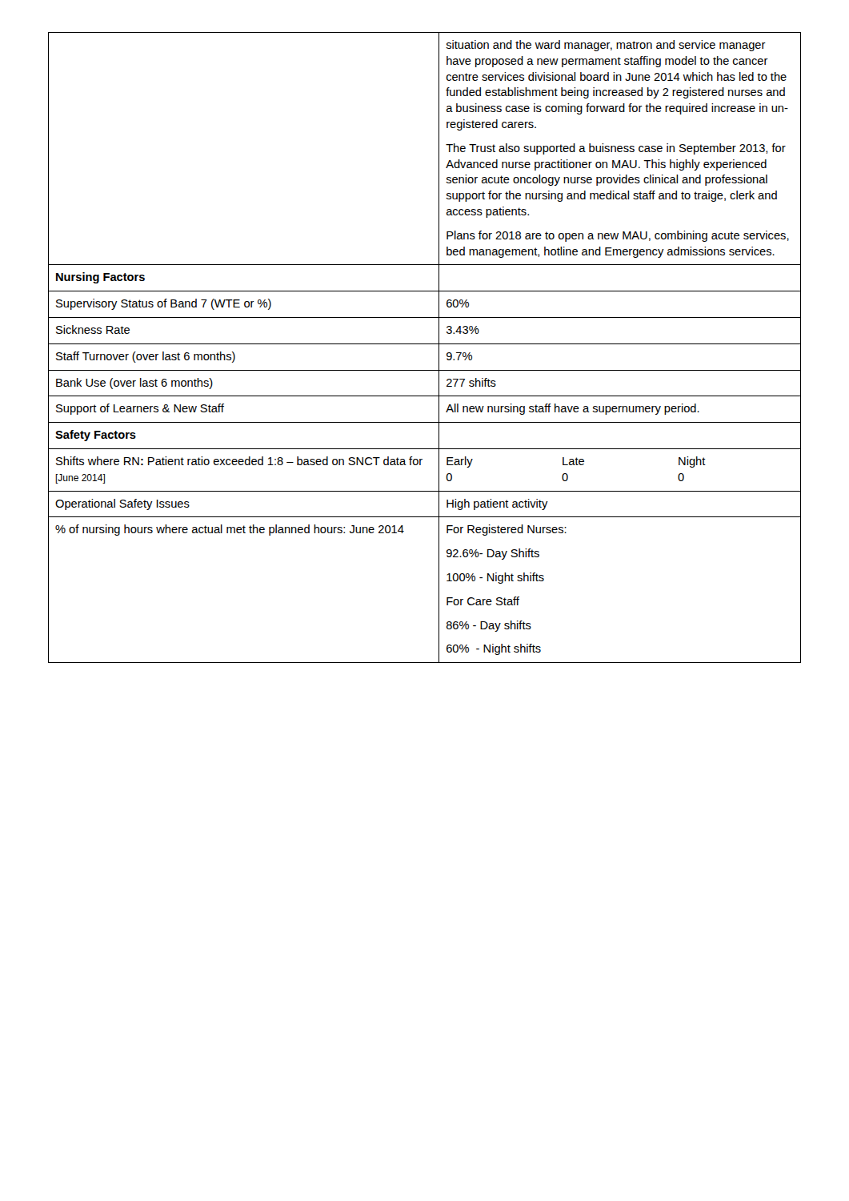| | situation and the ward manager, matron and service manager have proposed a new permament staffing model to the cancer centre services divisional board in June 2014 which has led to the funded establishment being increased by 2 registered nurses and a business case is coming forward for the required increase in un-registered carers. The Trust also supported a buisness case in September 2013, for Advanced nurse practitioner on MAU. This highly experienced senior acute oncology nurse provides clinical and professional support for the nursing and medical staff and to traige, clerk and access patients. Plans for 2018 are to open a new MAU, combining acute services, bed management, hotline and Emergency admissions services. |
| Nursing Factors | |
| Supervisory Status of Band 7 (WTE or %) | 60% |
| Sickness Rate | 3.43% |
| Staff Turnover (over last 6 months) | 9.7% |
| Bank Use (over last 6 months) | 277 shifts |
| Support of Learners & New Staff | All new nursing staff have a supernumery period. |
| Safety Factors | |
| Shifts where RN : Patient ratio exceeded 1:8 – based on SNCT data for [June 2014] | / Early 0 / Late 0 / Night 0 / |
| Operational Safety Issues | High patient activity |
| % of nursing hours where actual met the planned hours: June 2014 | For Registered Nurses: 92.6%- Day Shifts 100% - Night shifts For Care Staff 86% - Day shifts 60% - Night shifts |